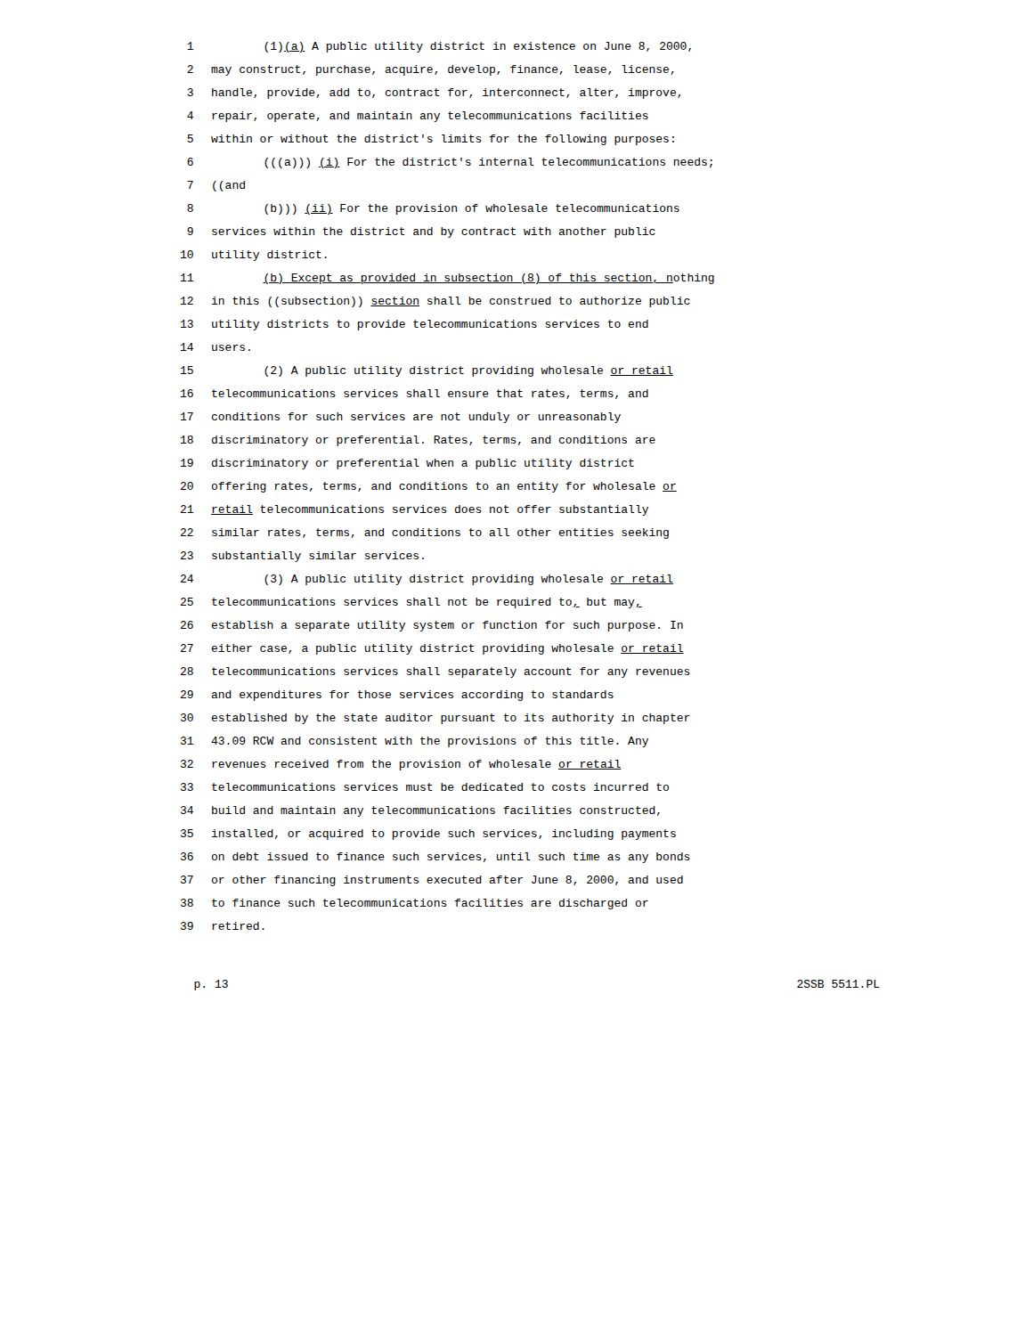1 (1)(a) A public utility district in existence on June 8, 2000,
2 may construct, purchase, acquire, develop, finance, lease, license,
3 handle, provide, add to, contract for, interconnect, alter, improve,
4 repair, operate, and maintain any telecommunications facilities
5 within or without the district's limits for the following purposes:
6 (((a))) (i) For the district's internal telecommunications needs;
7((and
8 (b))) (ii) For the provision of wholesale telecommunications
9 services within the district and by contract with another public
10 utility district.
11 (b) Except as provided in subsection (8) of this section, nothing
12 in this ((subsection)) section shall be construed to authorize public
13 utility districts to provide telecommunications services to end
14 users.
15 (2) A public utility district providing wholesale or retail
16 telecommunications services shall ensure that rates, terms, and
17 conditions for such services are not unduly or unreasonably
18 discriminatory or preferential. Rates, terms, and conditions are
19 discriminatory or preferential when a public utility district
20 offering rates, terms, and conditions to an entity for wholesale or
21 retail telecommunications services does not offer substantially
22 similar rates, terms, and conditions to all other entities seeking
23 substantially similar services.
24 (3) A public utility district providing wholesale or retail
25 telecommunications services shall not be required to, but may,
26 establish a separate utility system or function for such purpose. In
27 either case, a public utility district providing wholesale or retail
28 telecommunications services shall separately account for any revenues
29 and expenditures for those services according to standards
30 established by the state auditor pursuant to its authority in chapter
3143.09 RCW and consistent with the provisions of this title. Any
32 revenues received from the provision of wholesale or retail
33 telecommunications services must be dedicated to costs incurred to
34 build and maintain any telecommunications facilities constructed,
35 installed, or acquired to provide such services, including payments
36 on debt issued to finance such services, until such time as any bonds
37 or other financing instruments executed after June 8, 2000, and used
38 to finance such telecommunications facilities are discharged or
39 retired.
p. 13 2SSB 5511.PL